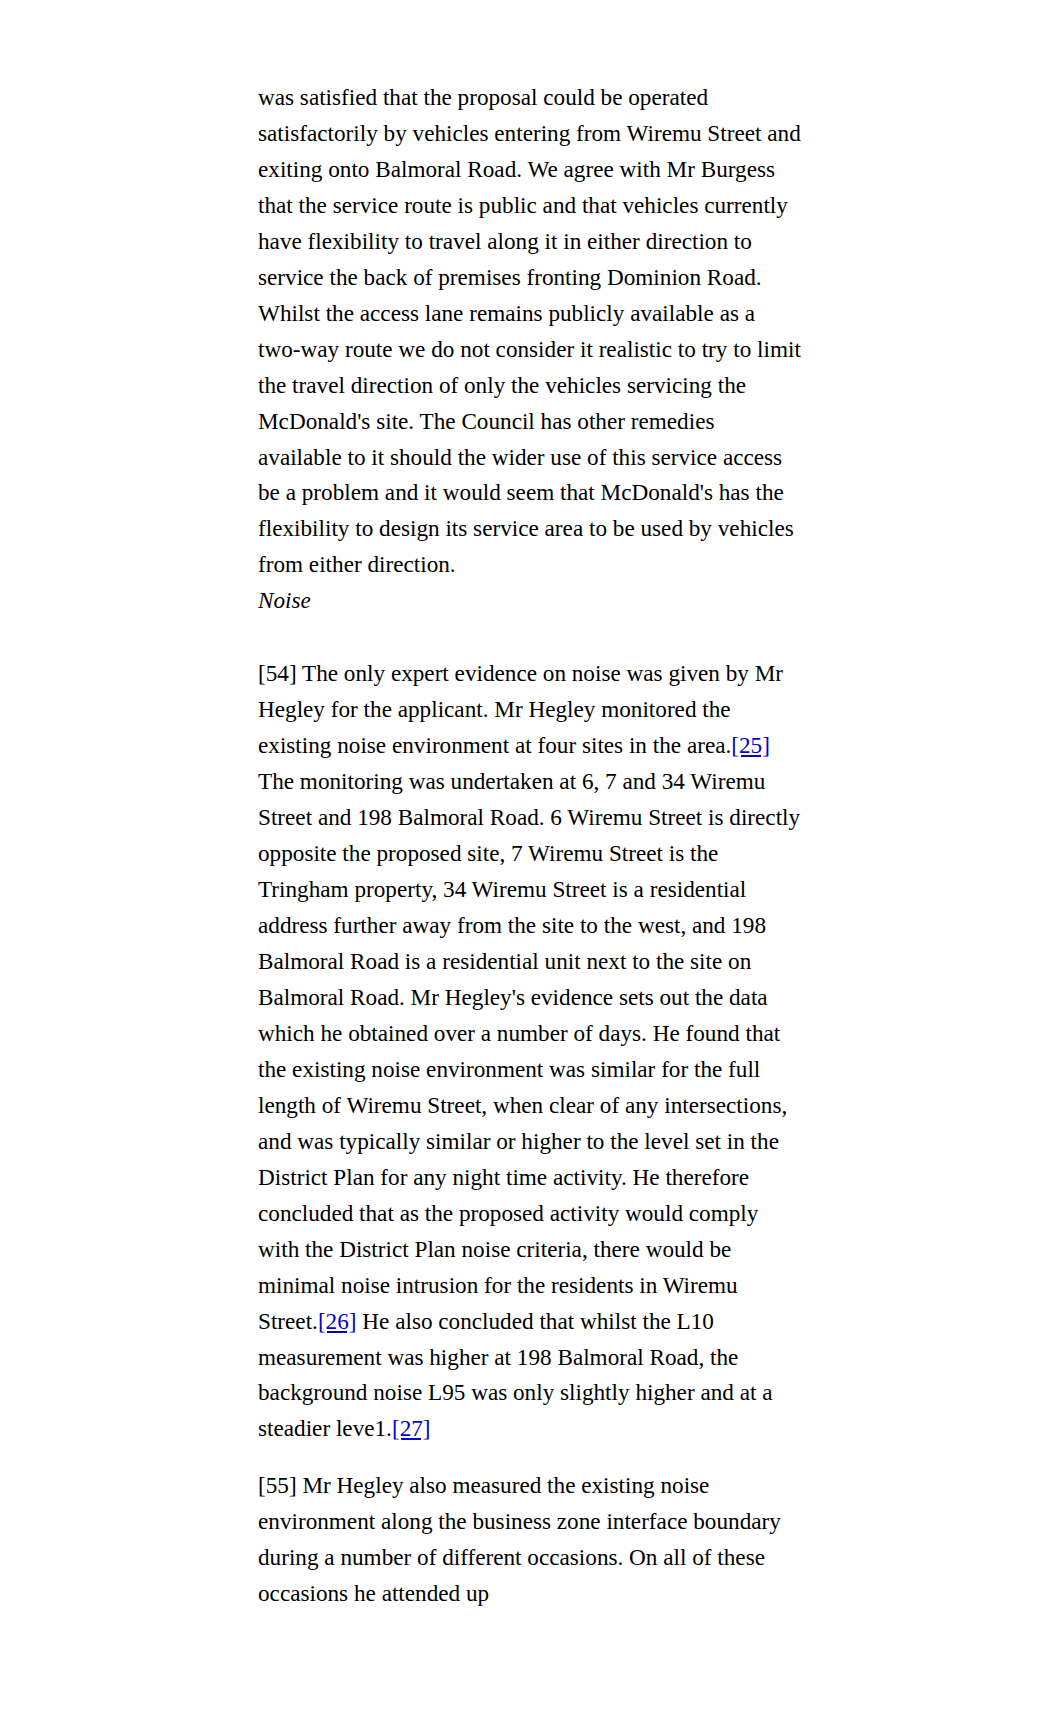was satisfied that the proposal could be operated satisfactorily by vehicles entering from Wiremu Street and exiting onto Balmoral Road. We agree with Mr Burgess that the service route is public and that vehicles currently have flexibility to travel along it in either direction to service the back of premises fronting Dominion Road. Whilst the access lane remains publicly available as a two-way route we do not consider it realistic to try to limit the travel direction of only the vehicles servicing the McDonald's site. The Council has other remedies available to it should the wider use of this service access be a problem and it would seem that McDonald's has the flexibility to design its service area to be used by vehicles from either direction.
Noise
[54] The only expert evidence on noise was given by Mr Hegley for the applicant. Mr Hegley monitored the existing noise environment at four sites in the area.[25] The monitoring was undertaken at 6, 7 and 34 Wiremu Street and 198 Balmoral Road. 6 Wiremu Street is directly opposite the proposed site, 7 Wiremu Street is the Tringham property, 34 Wiremu Street is a residential address further away from the site to the west, and 198 Balmoral Road is a residential unit next to the site on Balmoral Road. Mr Hegley's evidence sets out the data which he obtained over a number of days. He found that the existing noise environment was similar for the full length of Wiremu Street, when clear of any intersections, and was typically similar or higher to the level set in the District Plan for any night time activity. He therefore concluded that as the proposed activity would comply with the District Plan noise criteria, there would be minimal noise intrusion for the residents in Wiremu Street.[26] He also concluded that whilst the L10 measurement was higher at 198 Balmoral Road, the background noise L95 was only slightly higher and at a steadier leve1.[27]
[55] Mr Hegley also measured the existing noise environment along the business zone interface boundary during a number of different occasions. On all of these occasions he attended up